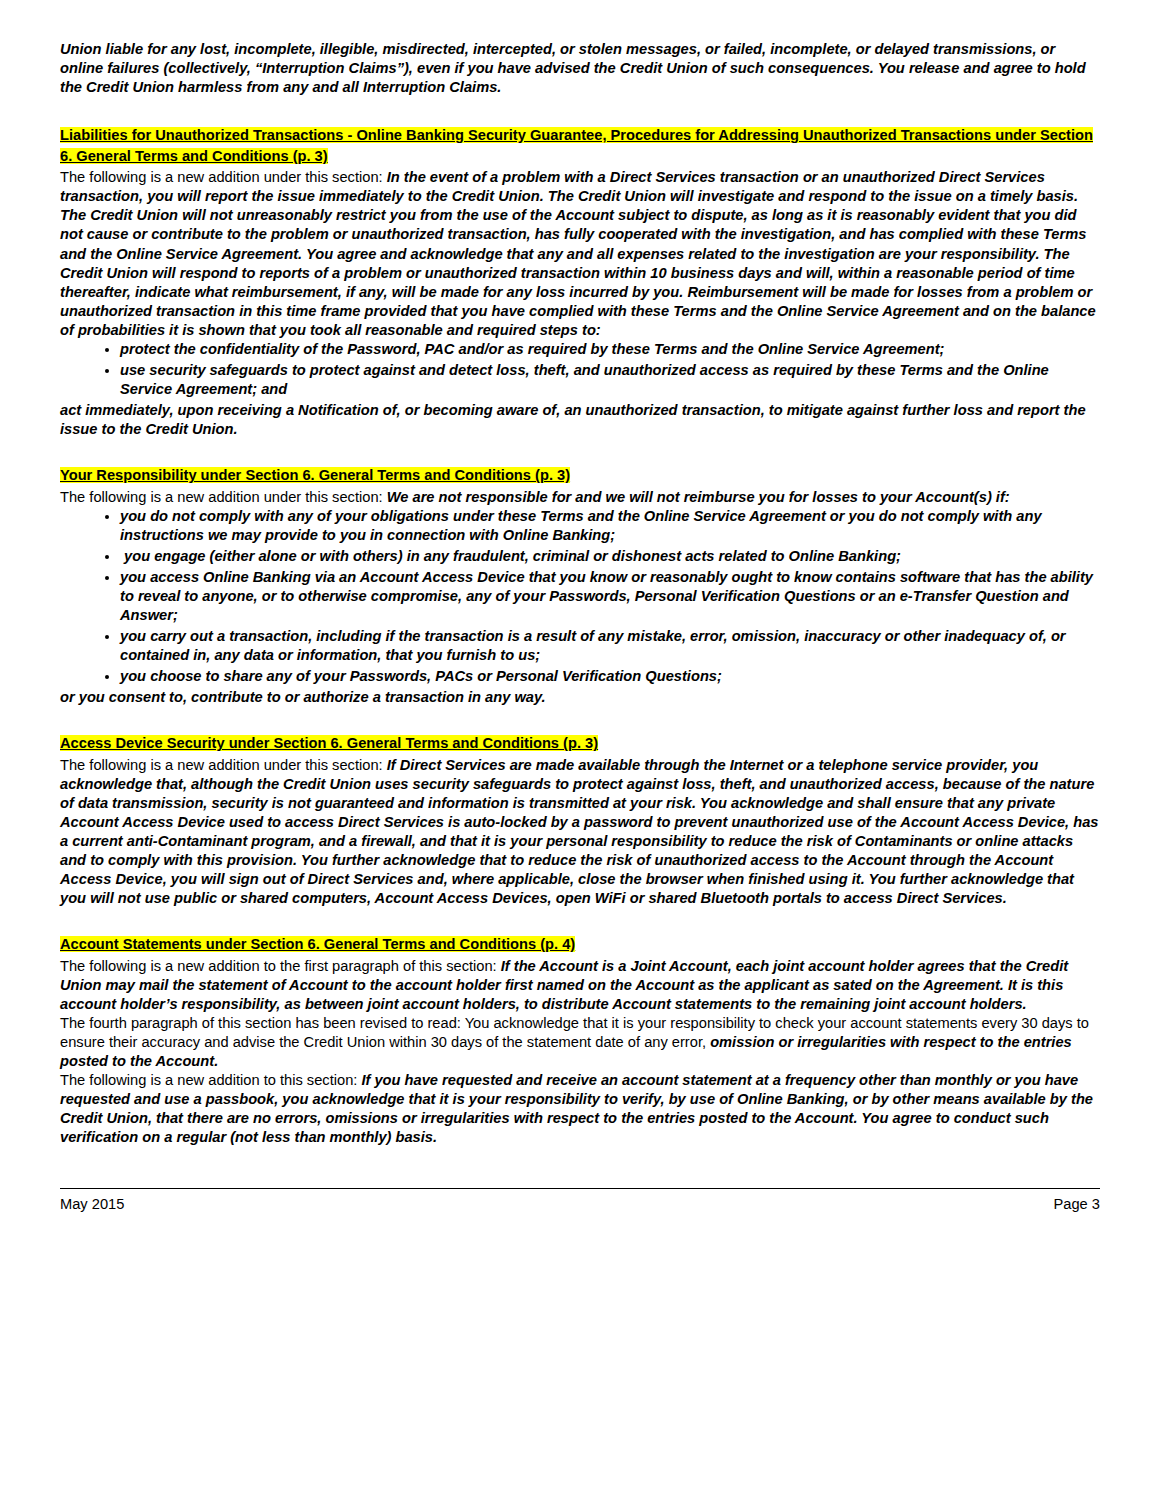Union liable for any lost, incomplete, illegible, misdirected, intercepted, or stolen messages, or failed, incomplete, or delayed transmissions, or online failures (collectively, “Interruption Claims”), even if you have advised the Credit Union of such consequences. You release and agree to hold the Credit Union harmless from any and all Interruption Claims.
Liabilities for Unauthorized Transactions - Online Banking Security Guarantee, Procedures for Addressing Unauthorized Transactions under Section 6. General Terms and Conditions (p. 3)
The following is a new addition under this section: In the event of a problem with a Direct Services transaction or an unauthorized Direct Services transaction, you will report the issue immediately to the Credit Union. The Credit Union will investigate and respond to the issue on a timely basis. The Credit Union will not unreasonably restrict you from the use of the Account subject to dispute, as long as it is reasonably evident that you did not cause or contribute to the problem or unauthorized transaction, has fully cooperated with the investigation, and has complied with these Terms and the Online Service Agreement. You agree and acknowledge that any and all expenses related to the investigation are your responsibility. The Credit Union will respond to reports of a problem or unauthorized transaction within 10 business days and will, within a reasonable period of time thereafter, indicate what reimbursement, if any, will be made for any loss incurred by you. Reimbursement will be made for losses from a problem or unauthorized transaction in this time frame provided that you have complied with these Terms and the Online Service Agreement and on the balance of probabilities it is shown that you took all reasonable and required steps to:
protect the confidentiality of the Password, PAC and/or as required by these Terms and the Online Service Agreement;
use security safeguards to protect against and detect loss, theft, and unauthorized access as required by these Terms and the Online Service Agreement; and
act immediately, upon receiving a Notification of, or becoming aware of, an unauthorized transaction, to mitigate against further loss and report the issue to the Credit Union.
Your Responsibility under Section 6. General Terms and Conditions (p. 3)
The following is a new addition under this section: We are not responsible for and we will not reimburse you for losses to your Account(s) if:
you do not comply with any of your obligations under these Terms and the Online Service Agreement or you do not comply with any instructions we may provide to you in connection with Online Banking;
you engage (either alone or with others) in any fraudulent, criminal or dishonest acts related to Online Banking;
you access Online Banking via an Account Access Device that you know or reasonably ought to know contains software that has the ability to reveal to anyone, or to otherwise compromise, any of your Passwords, Personal Verification Questions or an e-Transfer Question and Answer;
you carry out a transaction, including if the transaction is a result of any mistake, error, omission, inaccuracy or other inadequacy of, or contained in, any data or information, that you furnish to us;
you choose to share any of your Passwords, PACs or Personal Verification Questions;
or you consent to, contribute to or authorize a transaction in any way.
Access Device Security under Section 6. General Terms and Conditions (p. 3)
The following is a new addition under this section: If Direct Services are made available through the Internet or a telephone service provider, you acknowledge that, although the Credit Union uses security safeguards to protect against loss, theft, and unauthorized access, because of the nature of data transmission, security is not guaranteed and information is transmitted at your risk. You acknowledge and shall ensure that any private Account Access Device used to access Direct Services is auto-locked by a password to prevent unauthorized use of the Account Access Device, has a current anti-Contaminant program, and a firewall, and that it is your personal responsibility to reduce the risk of Contaminants or online attacks and to comply with this provision. You further acknowledge that to reduce the risk of unauthorized access to the Account through the Account Access Device, you will sign out of Direct Services and, where applicable, close the browser when finished using it. You further acknowledge that you will not use public or shared computers, Account Access Devices, open WiFi or shared Bluetooth portals to access Direct Services.
Account Statements under Section 6. General Terms and Conditions (p. 4)
The following is a new addition to the first paragraph of this section: If the Account is a Joint Account, each joint account holder agrees that the Credit Union may mail the statement of Account to the account holder first named on the Account as the applicant as sated on the Agreement. It is this account holder’s responsibility, as between joint account holders, to distribute Account statements to the remaining joint account holders.
The fourth paragraph of this section has been revised to read: You acknowledge that it is your responsibility to check your account statements every 30 days to ensure their accuracy and advise the Credit Union within 30 days of the statement date of any error, omission or irregularities with respect to the entries posted to the Account.
The following is a new addition to this section: If you have requested and receive an account statement at a frequency other than monthly or you have requested and use a passbook, you acknowledge that it is your responsibility to verify, by use of Online Banking, or by other means available by the Credit Union, that there are no errors, omissions or irregularities with respect to the entries posted to the Account. You agree to conduct such verification on a regular (not less than monthly) basis.
May 2015 Page 3